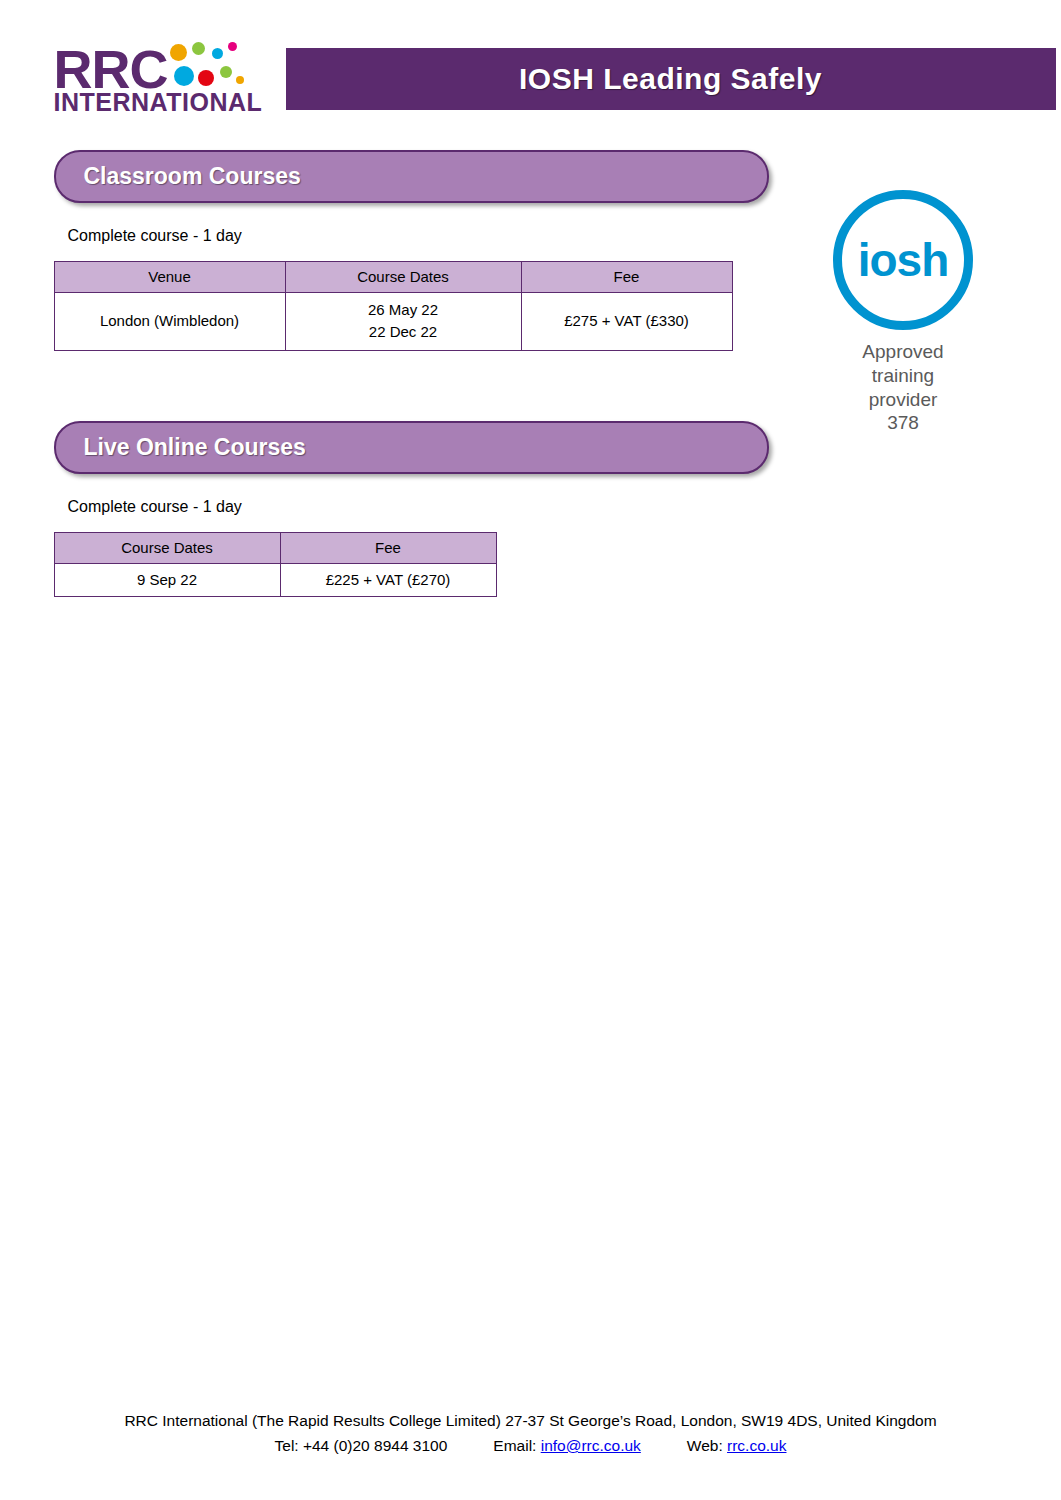RRC
INTERNATIONAL
IOSH Leading Safely
iosh
Approved
training
provider
378
Classroom Courses
Complete course - 1 day
| Venue | Course Dates | Fee |
| --- | --- | --- |
| London (Wimbledon) | 26 May 22 22 Dec 22 | £275 + VAT (£330) |
Live Online Courses
Complete course - 1 day
| Course Dates | Fee |
| --- | --- |
| 9 Sep 22 | £225 + VAT (£270) |
RRC International (The Rapid Results College Limited) 27-37 St George’s Road, London, SW19 4DS, United Kingdom
Tel: +44 (0)20 8944 3100 Email: info@rrc.co.uk Web: rrc.co.uk